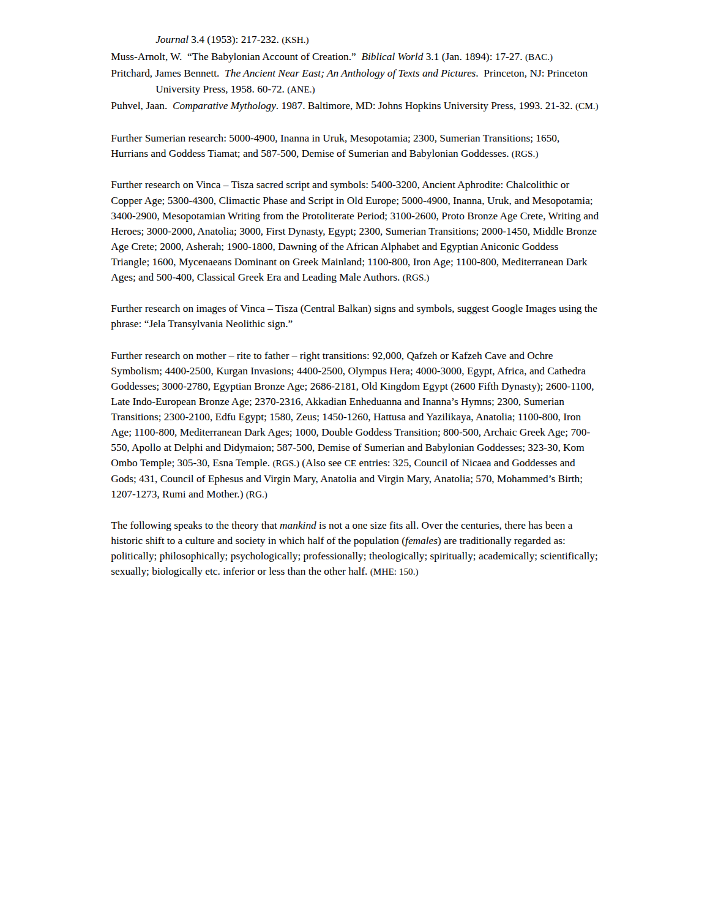Journal 3.4 (1953): 217-232. (KSH.)
Muss-Arnolt, W. “The Babylonian Account of Creation.” Biblical World 3.1 (Jan. 1894): 17-27. (BAC.)
Pritchard, James Bennett. The Ancient Near East; An Anthology of Texts and Pictures. Princeton, NJ: Princeton University Press, 1958. 60-72. (ANE.)
Puhvel, Jaan. Comparative Mythology. 1987. Baltimore, MD: Johns Hopkins University Press, 1993. 21-32. (CM.)
Further Sumerian research: 5000-4900, Inanna in Uruk, Mesopotamia; 2300, Sumerian Transitions; 1650, Hurrians and Goddess Tiamat; and 587-500, Demise of Sumerian and Babylonian Goddesses. (RGS.)
Further research on Vinca – Tisza sacred script and symbols: 5400-3200, Ancient Aphrodite: Chalcolithic or Copper Age; 5300-4300, Climactic Phase and Script in Old Europe; 5000-4900, Inanna, Uruk, and Mesopotamia; 3400-2900, Mesopotamian Writing from the Protoliterate Period; 3100-2600, Proto Bronze Age Crete, Writing and Heroes; 3000-2000, Anatolia; 3000, First Dynasty, Egypt; 2300, Sumerian Transitions; 2000-1450, Middle Bronze Age Crete; 2000, Asherah; 1900-1800, Dawning of the African Alphabet and Egyptian Aniconic Goddess Triangle; 1600, Mycenaeans Dominant on Greek Mainland; 1100-800, Iron Age; 1100-800, Mediterranean Dark Ages; and 500-400, Classical Greek Era and Leading Male Authors. (RGS.)
Further research on images of Vinca – Tisza (Central Balkan) signs and symbols, suggest Google Images using the phrase: “Jela Transylvania Neolithic sign.”
Further research on mother – rite to father – right transitions: 92,000, Qafzeh or Kafzeh Cave and Ochre Symbolism; 4400-2500, Kurgan Invasions; 4400-2500, Olympus Hera; 4000-3000, Egypt, Africa, and Cathedra Goddesses; 3000-2780, Egyptian Bronze Age; 2686-2181, Old Kingdom Egypt (2600 Fifth Dynasty); 2600-1100, Late Indo-European Bronze Age; 2370-2316, Akkadian Enheduanna and Inanna’s Hymns; 2300, Sumerian Transitions; 2300-2100, Edfu Egypt; 1580, Zeus; 1450-1260, Hattusa and Yazilikaya, Anatolia; 1100-800, Iron Age; 1100-800, Mediterranean Dark Ages; 1000, Double Goddess Transition; 800-500, Archaic Greek Age; 700-550, Apollo at Delphi and Didymaion; 587-500, Demise of Sumerian and Babylonian Goddesses; 323-30, Kom Ombo Temple; 305-30, Esna Temple. (RGS.) (Also see CE entries: 325, Council of Nicaea and Goddesses and Gods; 431, Council of Ephesus and Virgin Mary, Anatolia and Virgin Mary, Anatolia; 570, Mohammed’s Birth; 1207-1273, Rumi and Mother.) (RG.)
The following speaks to the theory that mankind is not a one size fits all. Over the centuries, there has been a historic shift to a culture and society in which half of the population (females) are traditionally regarded as: politically; philosophically; psychologically; professionally; theologically; spiritually; academically; scientifically; sexually; biologically etc. inferior or less than the other half. (MHE: 150.)